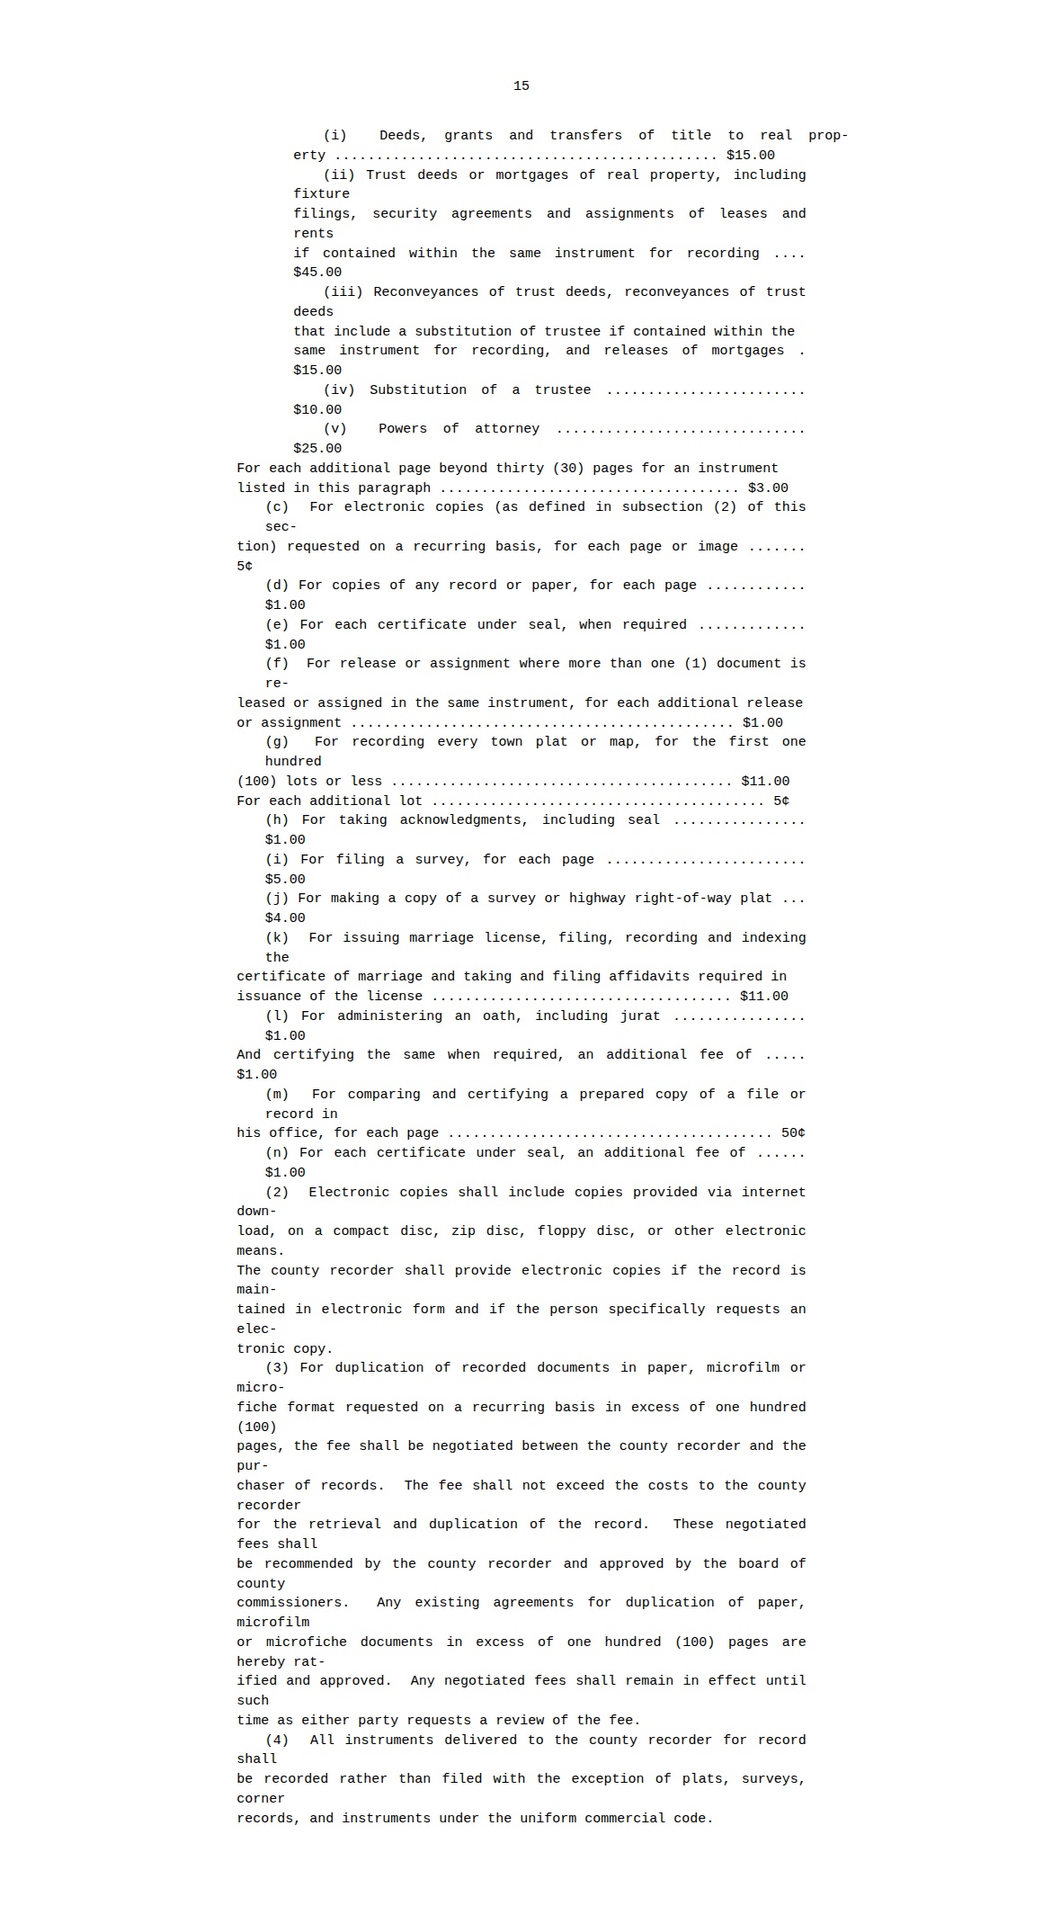15
(i) Deeds, grants and transfers of title to real prop-
erty .............................................. $15.00
(ii) Trust deeds or mortgages of real property, including fixture
filings, security agreements and assignments of leases and rents
if contained within the same instrument for recording .... $45.00
(iii) Reconveyances of trust deeds, reconveyances of trust deeds
that include a substitution of trustee if contained within the
same instrument for recording, and releases of mortgages . $15.00
(iv) Substitution of a trustee ........................ $10.00
(v) Powers of attorney .............................. $25.00
For each additional page beyond thirty (30) pages for an instrument
listed in this paragraph .................................... $3.00
(c) For electronic copies (as defined in subsection (2) of this sec-
tion) requested on a recurring basis, for each page or image ....... 5¢
(d) For copies of any record or paper, for each page ............ $1.00
(e) For each certificate under seal, when required ............. $1.00
(f) For release or assignment where more than one (1) document is re-
leased or assigned in the same instrument, for each additional release
or assignment .............................................. $1.00
(g) For recording every town plat or map, for the first one hundred
(100) lots or less ......................................... $11.00
For each additional lot ........................................ 5¢
(h) For taking acknowledgments, including seal ................ $1.00
(i) For filing a survey, for each page ........................ $5.00
(j) For making a copy of a survey or highway right-of-way plat ... $4.00
(k) For issuing marriage license, filing, recording and indexing the
certificate of marriage and taking and filing affidavits required in
issuance of the license .................................... $11.00
(l) For administering an oath, including jurat ................ $1.00
And certifying the same when required, an additional fee of ..... $1.00
(m) For comparing and certifying a prepared copy of a file or record in
his office, for each page ....................................... 50¢
(n) For each certificate under seal, an additional fee of ...... $1.00
(2) Electronic copies shall include copies provided via internet down-
load, on a compact disc, zip disc, floppy disc, or other electronic means.
The county recorder shall provide electronic copies if the record is main-
tained in electronic form and if the person specifically requests an elec-
tronic copy.
(3) For duplication of recorded documents in paper, microfilm or micro-
fiche format requested on a recurring basis in excess of one hundred (100)
pages, the fee shall be negotiated between the county recorder and the pur-
chaser of records. The fee shall not exceed the costs to the county recorder
for the retrieval and duplication of the record. These negotiated fees shall
be recommended by the county recorder and approved by the board of county
commissioners. Any existing agreements for duplication of paper, microfilm
or microfiche documents in excess of one hundred (100) pages are hereby rat-
ified and approved. Any negotiated fees shall remain in effect until such
time as either party requests a review of the fee.
(4) All instruments delivered to the county recorder for record shall
be recorded rather than filed with the exception of plats, surveys, corner
records, and instruments under the uniform commercial code.